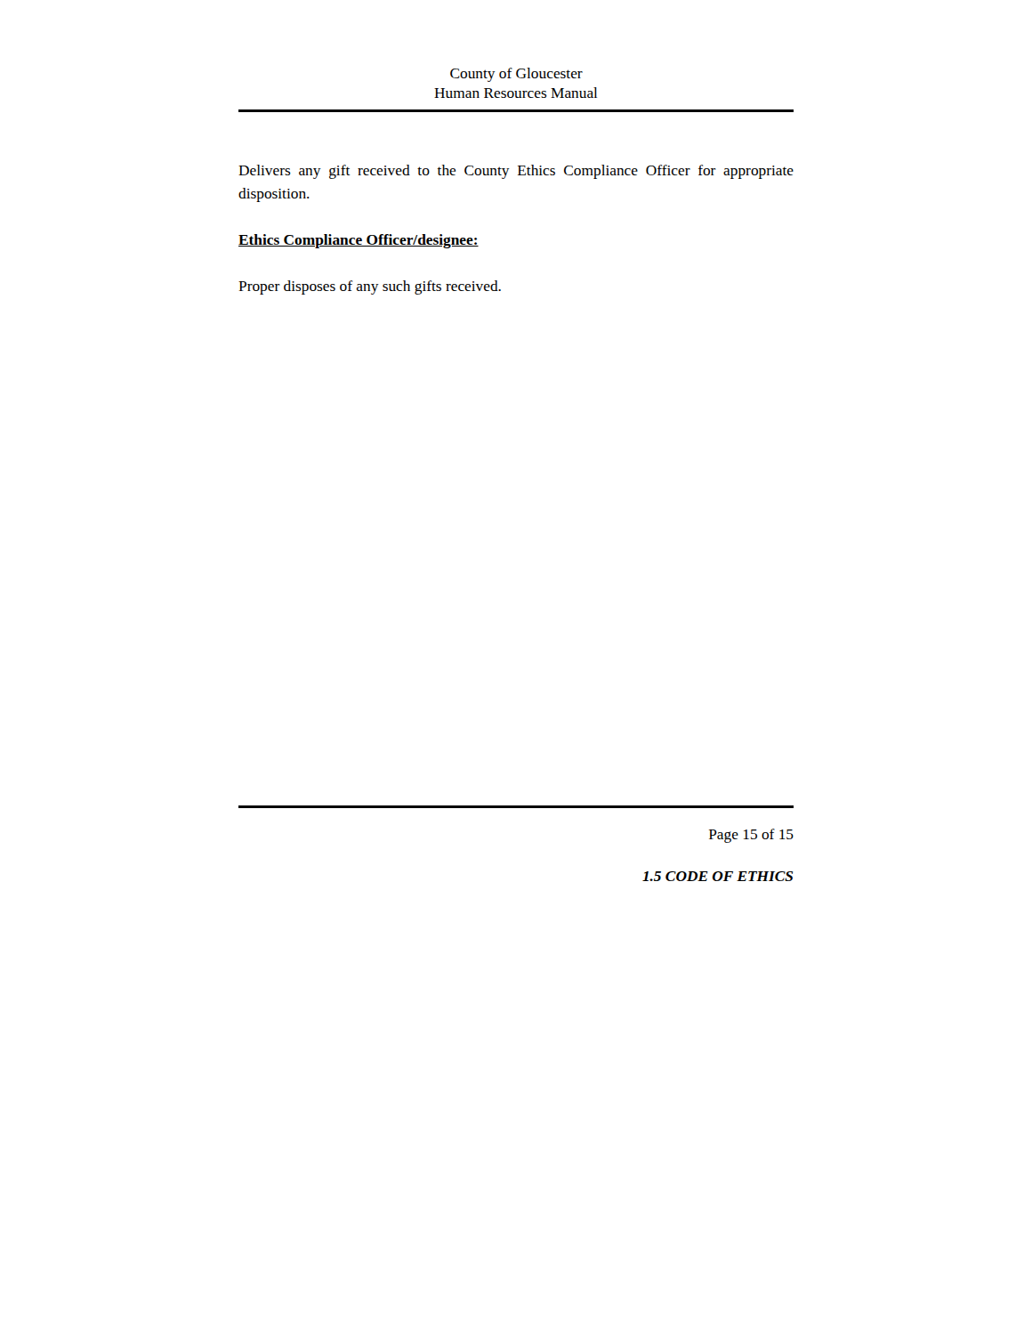County of Gloucester Human Resources Manual
Delivers any gift received to the County Ethics Compliance Officer for appropriate disposition.
Ethics Compliance Officer/designee:
Proper disposes of any such gifts received.
Page 15 of 15
1.5 CODE OF ETHICS